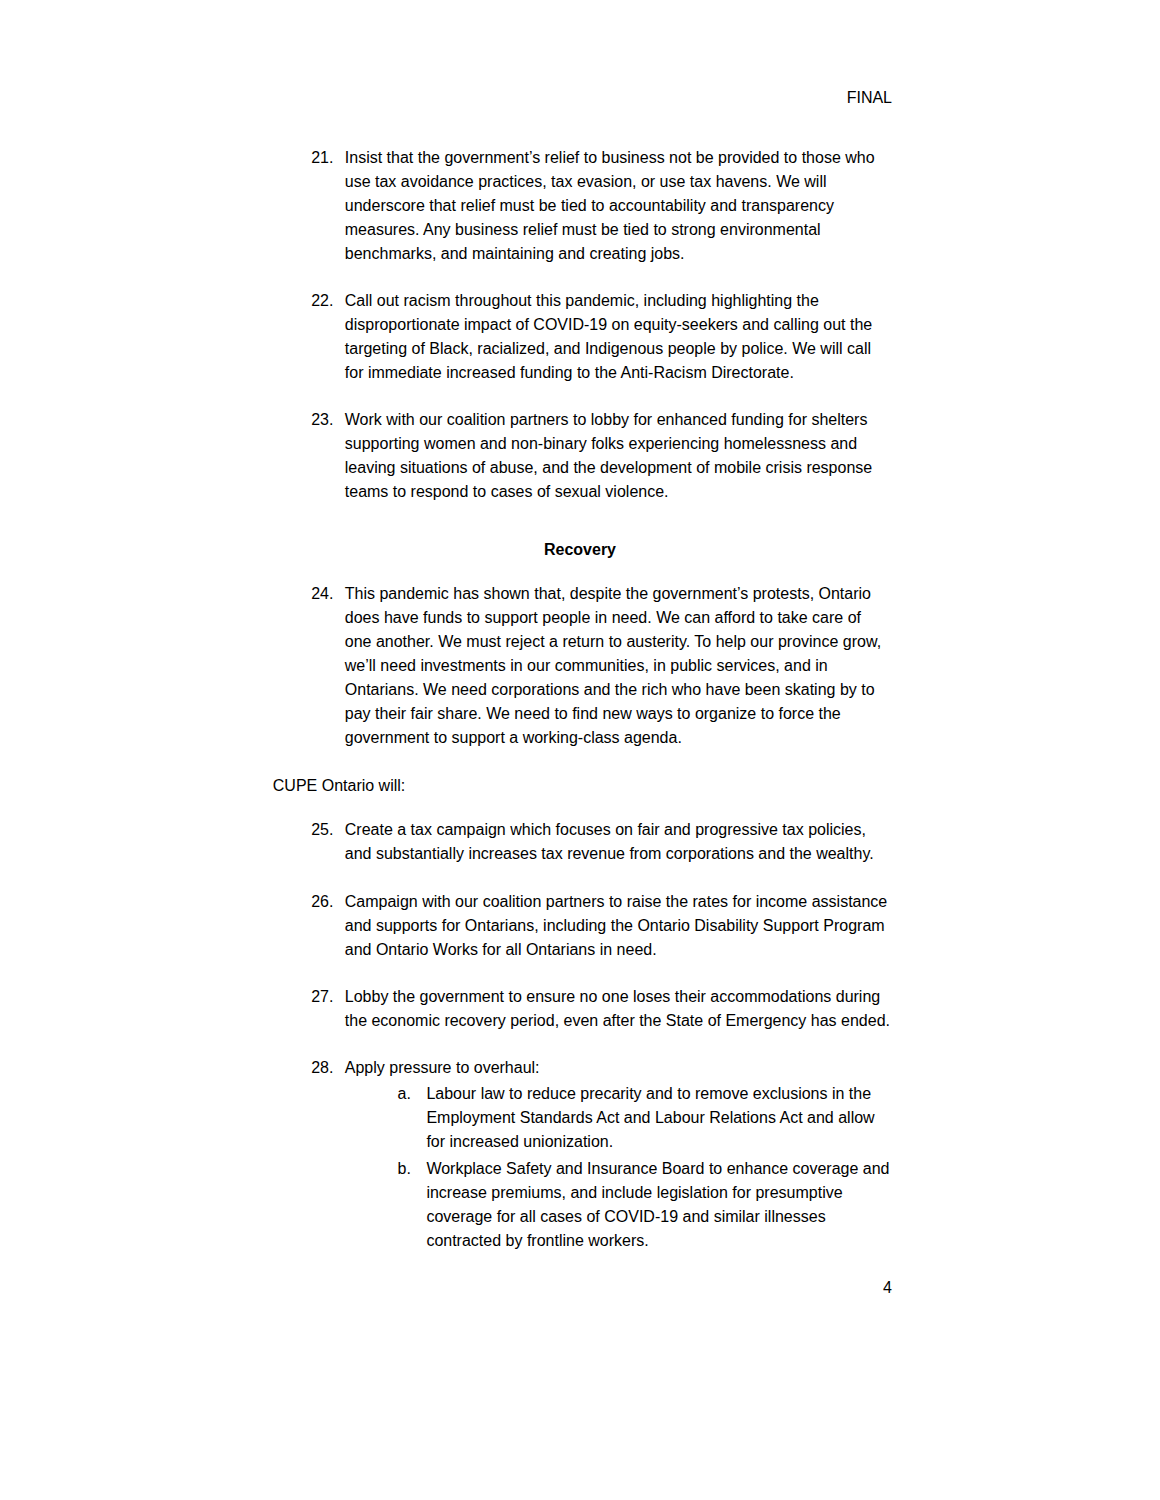FINAL
21. Insist that the government’s relief to business not be provided to those who use tax avoidance practices, tax evasion, or use tax havens. We will underscore that relief must be tied to accountability and transparency measures. Any business relief must be tied to strong environmental benchmarks, and maintaining and creating jobs.
22. Call out racism throughout this pandemic, including highlighting the disproportionate impact of COVID-19 on equity-seekers and calling out the targeting of Black, racialized, and Indigenous people by police. We will call for immediate increased funding to the Anti-Racism Directorate.
23. Work with our coalition partners to lobby for enhanced funding for shelters supporting women and non-binary folks experiencing homelessness and leaving situations of abuse, and the development of mobile crisis response teams to respond to cases of sexual violence.
Recovery
24. This pandemic has shown that, despite the government’s protests, Ontario does have funds to support people in need. We can afford to take care of one another. We must reject a return to austerity. To help our province grow, we’ll need investments in our communities, in public services, and in Ontarians. We need corporations and the rich who have been skating by to pay their fair share. We need to find new ways to organize to force the government to support a working-class agenda.
CUPE Ontario will:
25. Create a tax campaign which focuses on fair and progressive tax policies, and substantially increases tax revenue from corporations and the wealthy.
26. Campaign with our coalition partners to raise the rates for income assistance and supports for Ontarians, including the Ontario Disability Support Program and Ontario Works for all Ontarians in need.
27. Lobby the government to ensure no one loses their accommodations during the economic recovery period, even after the State of Emergency has ended.
28. Apply pressure to overhaul:
a. Labour law to reduce precarity and to remove exclusions in the Employment Standards Act and Labour Relations Act and allow for increased unionization.
b. Workplace Safety and Insurance Board to enhance coverage and increase premiums, and include legislation for presumptive coverage for all cases of COVID-19 and similar illnesses contracted by frontline workers.
4